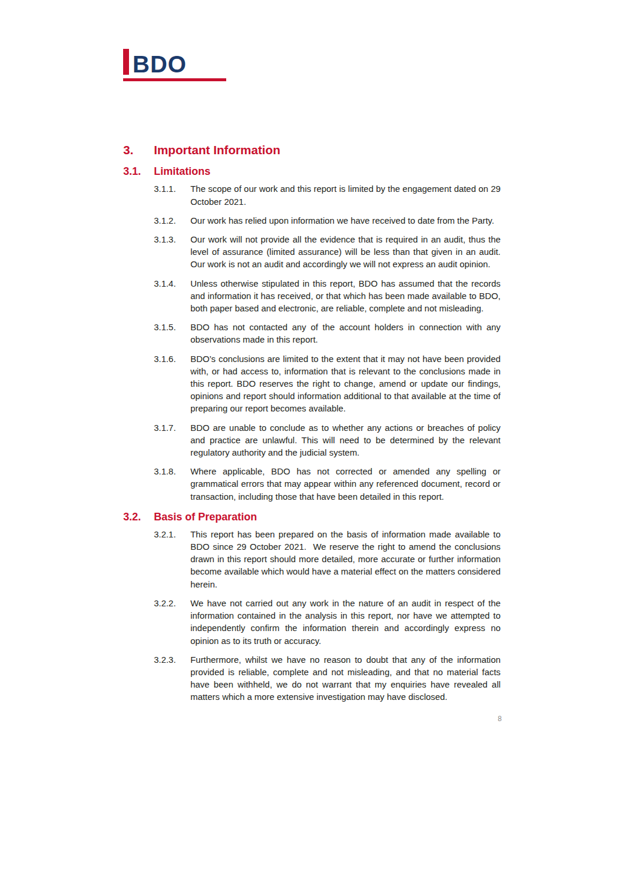BDO
3. Important Information
3.1. Limitations
3.1.1. The scope of our work and this report is limited by the engagement dated on 29 October 2021.
3.1.2. Our work has relied upon information we have received to date from the Party.
3.1.3. Our work will not provide all the evidence that is required in an audit, thus the level of assurance (limited assurance) will be less than that given in an audit. Our work is not an audit and accordingly we will not express an audit opinion.
3.1.4. Unless otherwise stipulated in this report, BDO has assumed that the records and information it has received, or that which has been made available to BDO, both paper based and electronic, are reliable, complete and not misleading.
3.1.5. BDO has not contacted any of the account holders in connection with any observations made in this report.
3.1.6. BDO’s conclusions are limited to the extent that it may not have been provided with, or had access to, information that is relevant to the conclusions made in this report. BDO reserves the right to change, amend or update our findings, opinions and report should information additional to that available at the time of preparing our report becomes available.
3.1.7. BDO are unable to conclude as to whether any actions or breaches of policy and practice are unlawful. This will need to be determined by the relevant regulatory authority and the judicial system.
3.1.8. Where applicable, BDO has not corrected or amended any spelling or grammatical errors that may appear within any referenced document, record or transaction, including those that have been detailed in this report.
3.2. Basis of Preparation
3.2.1. This report has been prepared on the basis of information made available to BDO since 29 October 2021. We reserve the right to amend the conclusions drawn in this report should more detailed, more accurate or further information become available which would have a material effect on the matters considered herein.
3.2.2. We have not carried out any work in the nature of an audit in respect of the information contained in the analysis in this report, nor have we attempted to independently confirm the information therein and accordingly express no opinion as to its truth or accuracy.
3.2.3. Furthermore, whilst we have no reason to doubt that any of the information provided is reliable, complete and not misleading, and that no material facts have been withheld, we do not warrant that my enquiries have revealed all matters which a more extensive investigation may have disclosed.
8